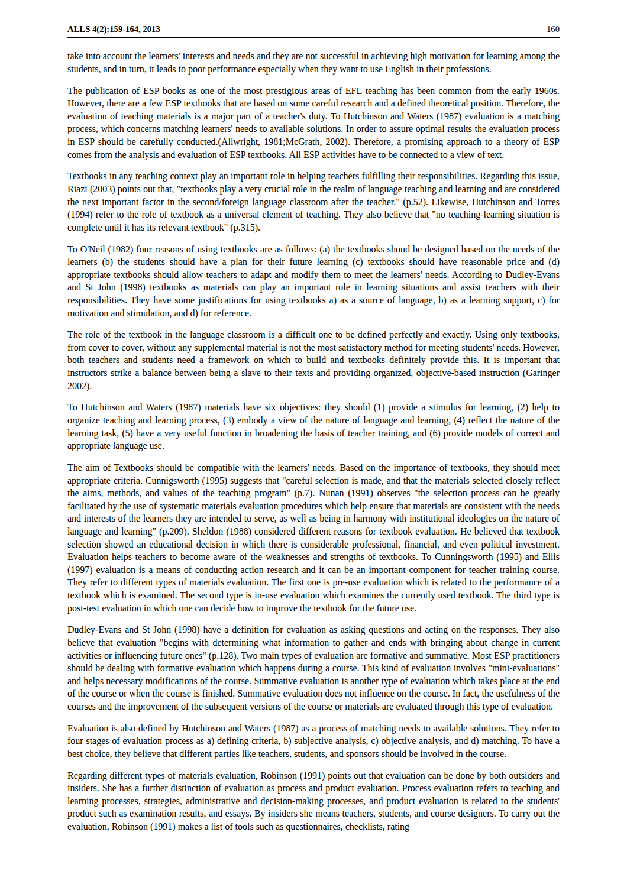ALLS 4(2):159-164, 2013 160
take into account the learners' interests and needs and they are not successful in achieving high motivation for learning among the students, and in turn, it leads to poor performance especially when they want to use English in their professions.
The publication of ESP books as one of the most prestigious areas of EFL teaching has been common from the early 1960s. However, there are a few ESP textbooks that are based on some careful research and a defined theoretical position. Therefore, the evaluation of teaching materials is a major part of a teacher's duty. To Hutchinson and Waters (1987) evaluation is a matching process, which concerns matching learners' needs to available solutions. In order to assure optimal results the evaluation process in ESP should be carefully conducted.(Allwright, 1981;McGrath, 2002). Therefore, a promising approach to a theory of ESP comes from the analysis and evaluation of ESP textbooks. All ESP activities have to be connected to a view of text.
Textbooks in any teaching context play an important role in helping teachers fulfilling their responsibilities. Regarding this issue, Riazi (2003) points out that, "textbooks play a very crucial role in the realm of language teaching and learning and are considered the next important factor in the second/foreign language classroom after the teacher." (p.52). Likewise, Hutchinson and Torres (1994) refer to the role of textbook as a universal element of teaching. They also believe that "no teaching-learning situation is complete until it has its relevant textbook" (p.315).
To O'Neil (1982) four reasons of using textbooks are as follows: (a) the textbooks shoud be designed based on the needs of the learners (b) the students should have a plan for their future learning (c) textbooks should have reasonable price and (d) appropriate textbooks should allow teachers to adapt and modify them to meet the learners' needs. According to Dudley-Evans and St John (1998) textbooks as materials can play an important role in learning situations and assist teachers with their responsibilities. They have some justifications for using textbooks a) as a source of language, b) as a learning support, c) for motivation and stimulation, and d) for reference.
The role of the textbook in the language classroom is a difficult one to be defined perfectly and exactly. Using only textbooks, from cover to cover, without any supplemental material is not the most satisfactory method for meeting students' needs. However, both teachers and students need a framework on which to build and textbooks definitely provide this. It is important that instructors strike a balance between being a slave to their texts and providing organized, objective-based instruction (Garinger 2002).
To Hutchinson and Waters (1987) materials have six objectives: they should (1) provide a stimulus for learning, (2) help to organize teaching and learning process, (3) embody a view of the nature of language and learning, (4) reflect the nature of the learning task, (5) have a very useful function in broadening the basis of teacher training, and (6) provide models of correct and appropriate language use.
The aim of Textbooks should be compatible with the learners' needs. Based on the importance of textbooks, they should meet appropriate criteria. Cunnigsworth (1995) suggests that "careful selection is made, and that the materials selected closely reflect the aims, methods, and values of the teaching program" (p.7). Nunan (1991) observes "the selection process can be greatly facilitated by the use of systematic materials evaluation procedures which help ensure that materials are consistent with the needs and interests of the learners they are intended to serve, as well as being in harmony with institutional ideologies on the nature of language and learning" (p.209). Sheldon (1988) considered different reasons for textbook evaluation. He believed that textbook selection showed an educational decision in which there is considerable professional, financial, and even political investment. Evaluation helps teachers to become aware of the weaknesses and strengths of textbooks. To Cunningsworth (1995) and Ellis (1997) evaluation is a means of conducting action research and it can be an important component for teacher training course. They refer to different types of materials evaluation. The first one is pre-use evaluation which is related to the performance of a textbook which is examined. The second type is in-use evaluation which examines the currently used textbook. The third type is post-test evaluation in which one can decide how to improve the textbook for the future use.
Dudley-Evans and St John (1998) have a definition for evaluation as asking questions and acting on the responses. They also believe that evaluation "begins with determining what information to gather and ends with bringing about change in current activities or influencing future ones" (p.128). Two main types of evaluation are formative and summative. Most ESP practitioners should be dealing with formative evaluation which happens during a course. This kind of evaluation involves "mini-evaluations" and helps necessary modifications of the course. Summative evaluation is another type of evaluation which takes place at the end of the course or when the course is finished. Summative evaluation does not influence on the course. In fact, the usefulness of the courses and the improvement of the subsequent versions of the course or materials are evaluated through this type of evaluation.
Evaluation is also defined by Hutchinson and Waters (1987) as a process of matching needs to available solutions. They refer to four stages of evaluation process as a) defining criteria, b) subjective analysis, c) objective analysis, and d) matching. To have a best choice, they believe that different parties like teachers, students, and sponsors should be involved in the course.
Regarding different types of materials evaluation, Robinson (1991) points out that evaluation can be done by both outsiders and insiders. She has a further distinction of evaluation as process and product evaluation. Process evaluation refers to teaching and learning processes, strategies, administrative and decision-making processes, and product evaluation is related to the students' product such as examination results, and essays. By insiders she means teachers, students, and course designers. To carry out the evaluation, Robinson (1991) makes a list of tools such as questionnaires, checklists, rating